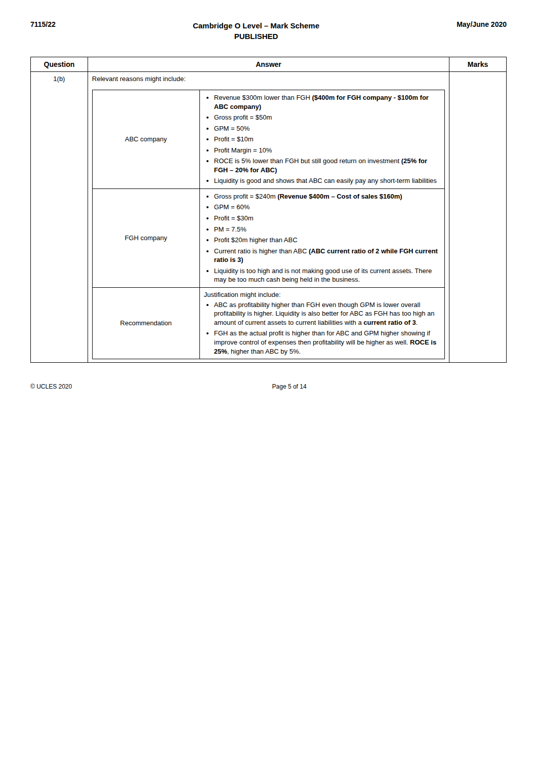7115/22
Cambridge O Level – Mark Scheme
PUBLISHED
May/June 2020
| Question | Answer | Marks |
| --- | --- | --- |
| 1(b) | Relevant reasons might include: / ABC company / Revenue $300m lower than FGH ($400m for FGH company - $100m for ABC company) Gross profit = $50m GPM = 50% Profit = $10m Profit Margin = 10% ROCE is 5% lower than FGH but still good return on investment (25% for FGH – 20% for ABC) Liquidity is good and shows that ABC can easily pay any short-term liabilities / / FGH company / Gross profit = $240m (Revenue $400m – Cost of sales $160m) GPM = 60% Profit = $30m PM = 7.5% Profit $20m higher than ABC Current ratio is higher than ABC (ABC current ratio of 2 while FGH current ratio is 3) Liquidity is too high and is not making good use of its current assets. There may be too much cash being held in the business. / / Recommendation / Justification might include: ABC as profitability higher than FGH even though GPM is lower overall profitability is higher. Liquidity is also better for ABC as FGH has too high an amount of current assets to current liabilities with a current ratio of 3 . FGH as the actual profit is higher than for ABC and GPM higher showing if improve control of expenses then profitability will be higher as well. ROCE is 25% , higher than ABC by 5%. / | |
© UCLES 2020
Page 5 of 14